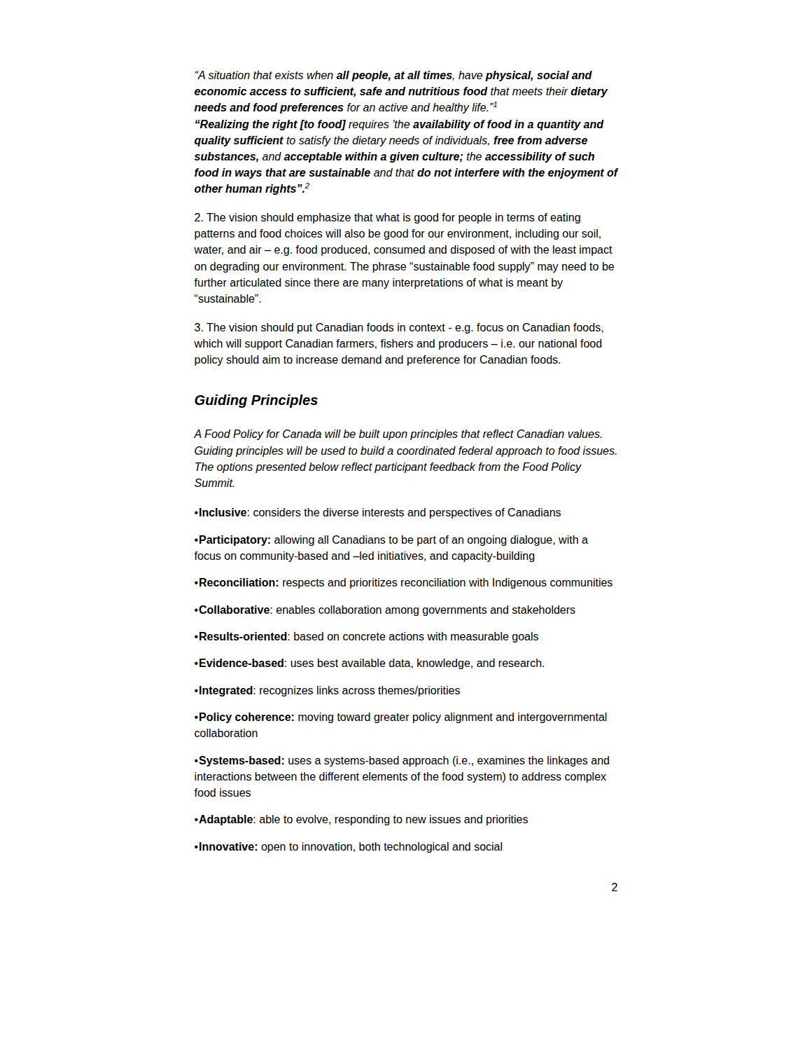“A situation that exists when all people, at all times, have physical, social and economic access to sufficient, safe and nutritious food that meets their dietary needs and food preferences for an active and healthy life.”1
“Realizing the right [to food] requires 'the availability of food in a quantity and quality sufficient to satisfy the dietary needs of individuals, free from adverse substances, and acceptable within a given culture; the accessibility of such food in ways that are sustainable and that do not interfere with the enjoyment of other human rights”.2
2. The vision should emphasize that what is good for people in terms of eating patterns and food choices will also be good for our environment, including our soil, water, and air – e.g. food produced, consumed and disposed of with the least impact on degrading our environment. The phrase “sustainable food supply” may need to be further articulated since there are many interpretations of what is meant by “sustainable”.
3. The vision should put Canadian foods in context - e.g. focus on Canadian foods, which will support Canadian farmers, fishers and producers – i.e. our national food policy should aim to increase demand and preference for Canadian foods.
Guiding Principles
A Food Policy for Canada will be built upon principles that reflect Canadian values. Guiding principles will be used to build a coordinated federal approach to food issues. The options presented below reflect participant feedback from the Food Policy Summit.
Inclusive: considers the diverse interests and perspectives of Canadians
Participatory: allowing all Canadians to be part of an ongoing dialogue, with a focus on community-based and –led initiatives, and capacity-building
Reconciliation: respects and prioritizes reconciliation with Indigenous communities
Collaborative: enables collaboration among governments and stakeholders
Results-oriented: based on concrete actions with measurable goals
Evidence-based: uses best available data, knowledge, and research.
Integrated: recognizes links across themes/priorities
Policy coherence: moving toward greater policy alignment and intergovernmental collaboration
Systems-based: uses a systems-based approach (i.e., examines the linkages and interactions between the different elements of the food system) to address complex food issues
Adaptable: able to evolve, responding to new issues and priorities
Innovative: open to innovation, both technological and social
2